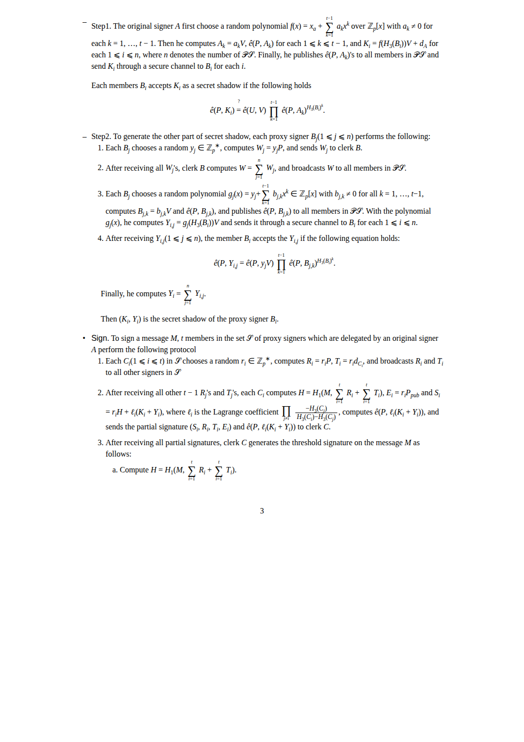Step1. The original signer A first choose a random polynomial f(x) = xa + t−1∑k=1 akxk over ℤp[x] with ak ≠ 0 for each k = 1, …, t − 1. Then he computes Ak = akV, ê(P, Ak) for each 1 ⩽ k ⩽ t − 1, and Ki = f(H3(Bi))V + dA for each 1 ⩽ i ⩽ n, where n denotes the number of 𝒫𝒮. Finally, he publishes ê(P, Ak)'s to all members in 𝒫𝒮 and send Ki through a secure channel to Bi for each i.
Each members Bi accepts Ki as a secret shadow if the following holds
ê(P, Ki) =? ê(U, V) t−1∏k=1 ê(P, Ak)H3(Bi)k.
Step2. To generate the other part of secret shadow, each proxy signer Bj(1 ⩽ j ⩽ n) performs the following:
Each Bj chooses a random yj ∈ ℤp∗, computes Wj = yjP, and sends Wj to clerk B.
After receiving all Wj's, clerk B computes W = n∑j=1 Wj, and broadcasts W to all members in 𝒫𝒮.
Each Bj chooses a random polynomial gj(x) = yj+t−1∑k=1 bj,kxk ∈ ℤp[x] with bj,k ≠ 0 for all k = 1, …, t−1, computes Bj,k = bj,kV and ê(P, Bj,k), and publishes ê(P, Bj,k) to all members in 𝒫𝒮. With the polynomial gj(x), he computes Yi,j = gj(H3(Bi))V and sends it through a secure channel to Bi for each 1 ⩽ i ⩽ n.
After receiving Yi,j(1 ⩽ j ⩽ n), the member Bi accepts the Yi,j if the following equation holds:
ê(P, Yi,j = ê(P, yjV) t−1∏k=1 ê(P, Bj,k)H3(Bi)k.
Finally, he computes Yi = n∑j=1 Yi,j.
Then (Ki, Yi) is the secret shadow of the proxy signer Bi.
Sign. To sign a message M, t members in the set 𝒮 of proxy signers which are delegated by an original signer A perform the following protocol
Each Ci(1 ⩽ i ⩽ t) in 𝒮 chooses a random ri ∈ ℤp∗, computes Ri = riP, Ti = ridCi, and broadcasts Ri and Ti to all other signers in 𝒮
After receiving all other t − 1 Rj's and Tj's, each Ci computes H = H1(M, t∑i=1 Ri + t∑i=1 Ti), Ei = riPpub and Si = riH + ℓi(Ki + Yi), where ℓi is the Lagrange coefficient ∏j≠i −H3(Cj) H3(Ci)−H3(Cj), computes ê(P, ℓi(Ki + Yi)), and sends the partial signature (Si, Ri, Ti, Ei) and ê(P, ℓi(Ki + Yi)) to clerk C.
After receiving all partial signatures, clerk C generates the threshold signature on the message M as follows:
Compute H = H1(M, t∑i=1 Ri + t∑i=1 Ti).
3